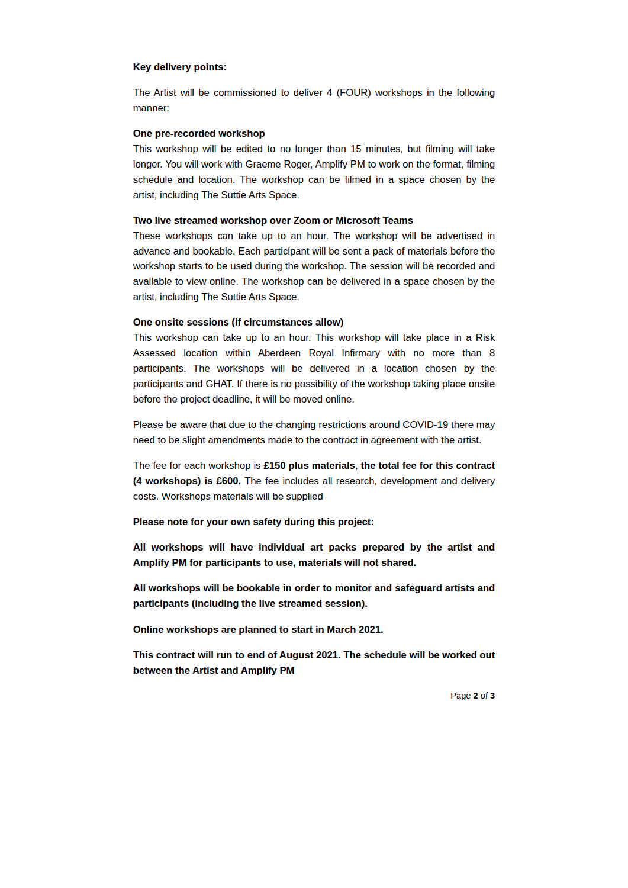Key delivery points:
The Artist will be commissioned to deliver 4 (FOUR) workshops in the following manner:
One pre-recorded workshop
This workshop will be edited to no longer than 15 minutes, but filming will take longer. You will work with Graeme Roger, Amplify PM to work on the format, filming schedule and location. The workshop can be filmed in a space chosen by the artist, including The Suttie Arts Space.
Two live streamed workshop over Zoom or Microsoft Teams
These workshops can take up to an hour. The workshop will be advertised in advance and bookable. Each participant will be sent a pack of materials before the workshop starts to be used during the workshop. The session will be recorded and available to view online. The workshop can be delivered in a space chosen by the artist, including The Suttie Arts Space.
One onsite sessions (if circumstances allow)
This workshop can take up to an hour. This workshop will take place in a Risk Assessed location within Aberdeen Royal Infirmary with no more than 8 participants. The workshops will be delivered in a location chosen by the participants and GHAT. If there is no possibility of the workshop taking place onsite before the project deadline, it will be moved online.
Please be aware that due to the changing restrictions around COVID-19 there may need to be slight amendments made to the contract in agreement with the artist.
The fee for each workshop is £150 plus materials, the total fee for this contract (4 workshops) is £600. The fee includes all research, development and delivery costs. Workshops materials will be supplied
Please note for your own safety during this project:
All workshops will have individual art packs prepared by the artist and Amplify PM for participants to use, materials will not shared.
All workshops will be bookable in order to monitor and safeguard artists and participants (including the live streamed session).
Online workshops are planned to start in March 2021.
This contract will run to end of August 2021. The schedule will be worked out between the Artist and Amplify PM
Page 2 of 3